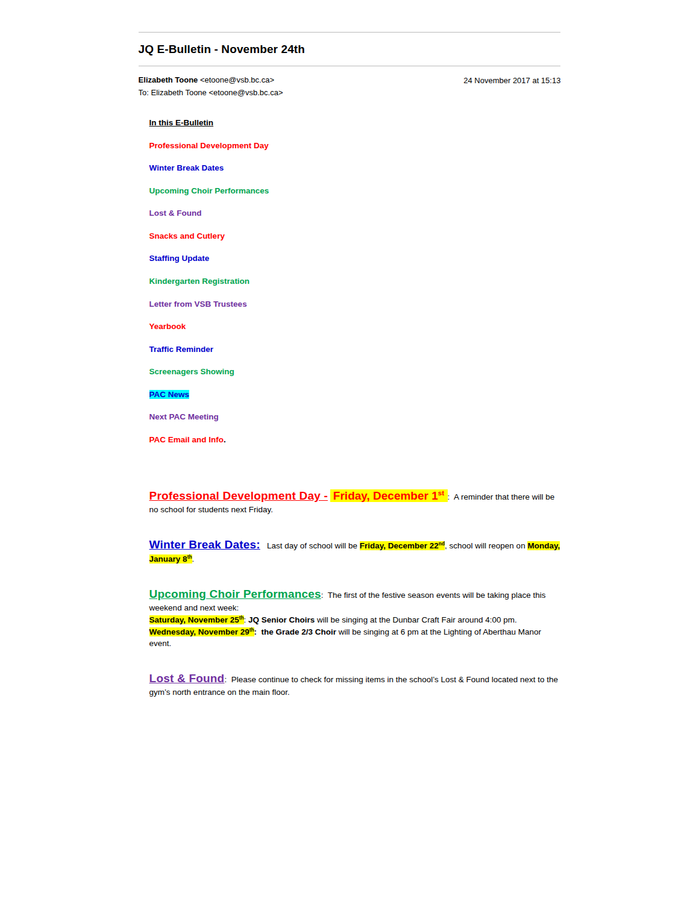JQ E-Bulletin - November 24th
Elizabeth Toone <etoone@vsb.bc.ca>
24 November 2017 at 15:13
To: Elizabeth Toone <etoone@vsb.bc.ca>
In this E-Bulletin
Professional Development Day
Winter Break Dates
Upcoming Choir Performances
Lost & Found
Snacks and Cutlery
Staffing Update
Kindergarten Registration
Letter from VSB Trustees
Yearbook
Traffic Reminder
Screenagers Showing
PAC News
Next PAC Meeting
PAC Email and Info.
Professional Development Day - Friday, December 1st : A reminder that there will be no school for students next Friday.
Winter Break Dates: Last day of school will be Friday, December 22nd, school will reopen on Monday, January 8th.
Upcoming Choir Performances: The first of the festive season events will be taking place this weekend and next week:
Saturday, November 25th: JQ Senior Choirs will be singing at the Dunbar Craft Fair around 4:00 pm.
Wednesday, November 29th: the Grade 2/3 Choir will be singing at 6 pm at the Lighting of Aberthau Manor event.
Lost & Found: Please continue to check for missing items in the school’s Lost & Found located next to the gym’s north entrance on the main floor.